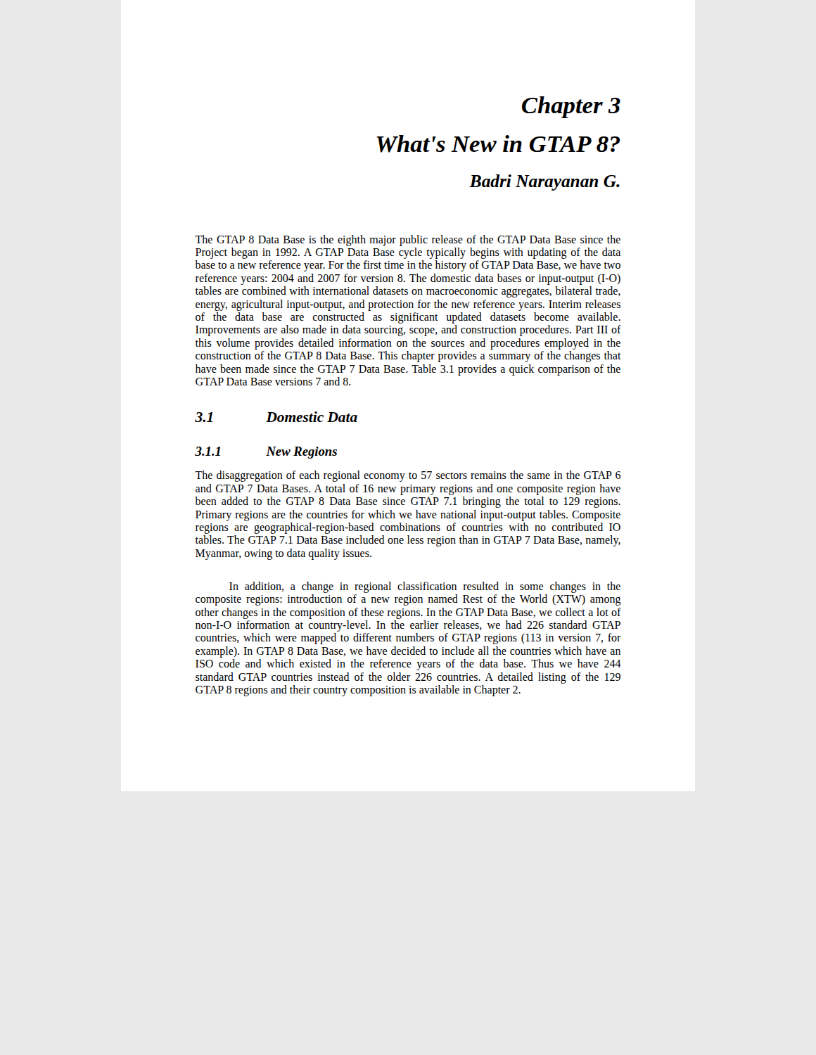Chapter 3
What's New in GTAP 8?
Badri Narayanan G.
The GTAP 8 Data Base is the eighth major public release of the GTAP Data Base since the Project began in 1992. A GTAP Data Base cycle typically begins with updating of the data base to a new reference year. For the first time in the history of GTAP Data Base, we have two reference years: 2004 and 2007 for version 8. The domestic data bases or input-output (I-O) tables are combined with international datasets on macroeconomic aggregates, bilateral trade, energy, agricultural input-output, and protection for the new reference years. Interim releases of the data base are constructed as significant updated datasets become available. Improvements are also made in data sourcing, scope, and construction procedures. Part III of this volume provides detailed information on the sources and procedures employed in the construction of the GTAP 8 Data Base. This chapter provides a summary of the changes that have been made since the GTAP 7 Data Base. Table 3.1 provides a quick comparison of the GTAP Data Base versions 7 and 8.
3.1 Domestic Data
3.1.1 New Regions
The disaggregation of each regional economy to 57 sectors remains the same in the GTAP 6 and GTAP 7 Data Bases. A total of 16 new primary regions and one composite region have been added to the GTAP 8 Data Base since GTAP 7.1 bringing the total to 129 regions. Primary regions are the countries for which we have national input-output tables. Composite regions are geographical-region-based combinations of countries with no contributed IO tables. The GTAP 7.1 Data Base included one less region than in GTAP 7 Data Base, namely, Myanmar, owing to data quality issues.
In addition, a change in regional classification resulted in some changes in the composite regions: introduction of a new region named Rest of the World (XTW) among other changes in the composition of these regions. In the GTAP Data Base, we collect a lot of non-I-O information at country-level. In the earlier releases, we had 226 standard GTAP countries, which were mapped to different numbers of GTAP regions (113 in version 7, for example). In GTAP 8 Data Base, we have decided to include all the countries which have an ISO code and which existed in the reference years of the data base. Thus we have 244 standard GTAP countries instead of the older 226 countries. A detailed listing of the 129 GTAP 8 regions and their country composition is available in Chapter 2.